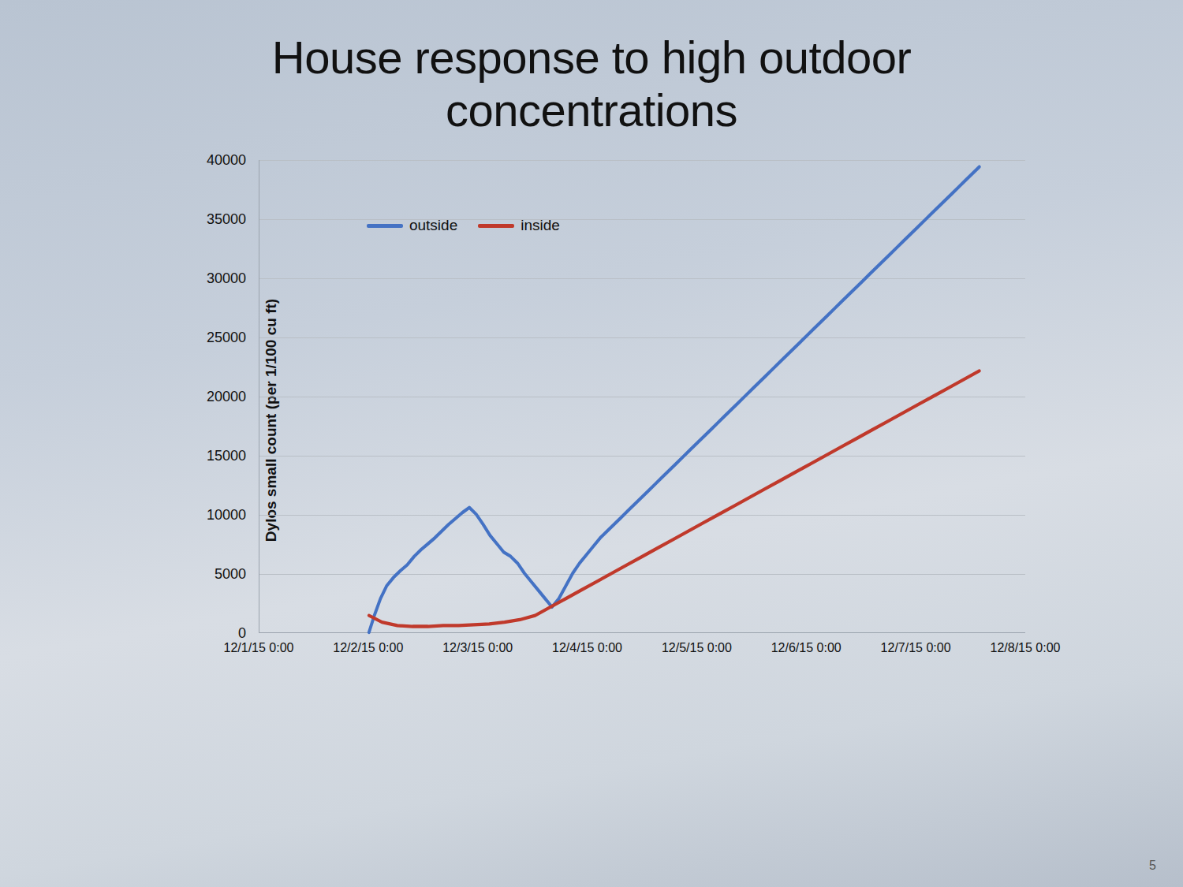House response to high outdoor
concentrations
Dylos small count (per 1/100 cu ft)
40000 35000 30000 25000 20000 15000 10000 5000 0
outside
inside
12/1/15 0:00 12/2/15 0:00 12/3/15 0:00 12/4/15 0:00 12/5/15 0:00 12/6/15 0:00 12/7/15 0:00 12/8/15 0:00
5